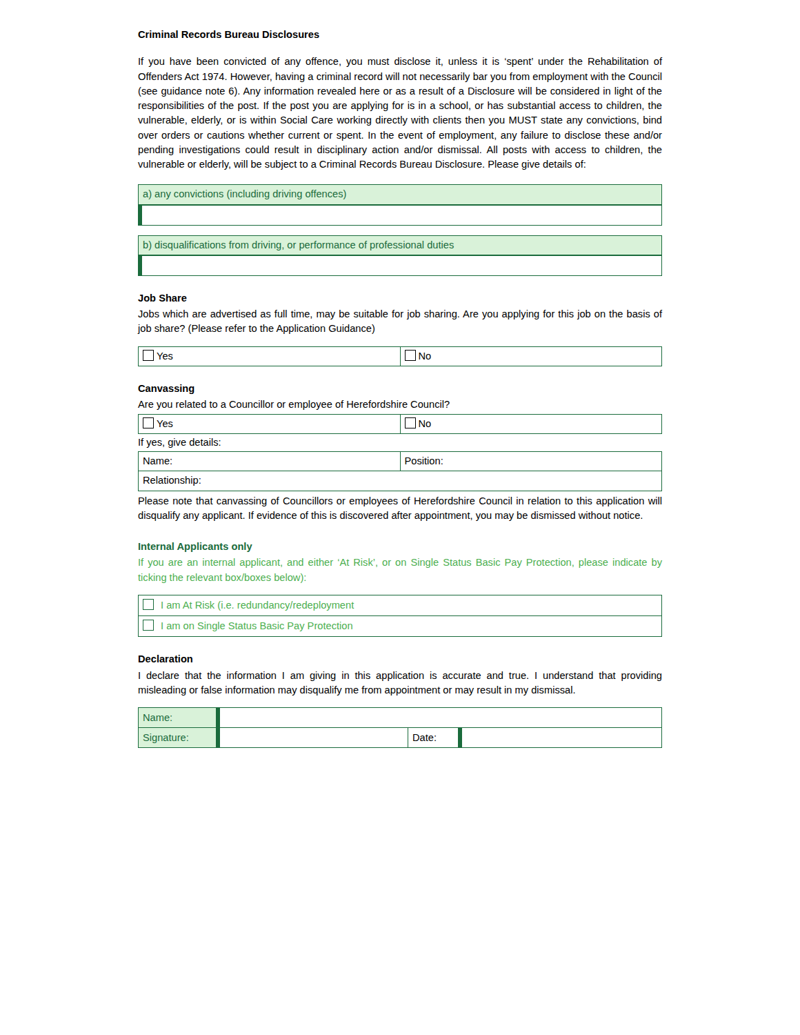Criminal Records Bureau Disclosures
If you have been convicted of any offence, you must disclose it, unless it is ‘spent’ under the Rehabilitation of Offenders Act 1974. However, having a criminal record will not necessarily bar you from employment with the Council (see guidance note 6). Any information revealed here or as a result of a Disclosure will be considered in light of the responsibilities of the post. If the post you are applying for is in a school, or has substantial access to children, the vulnerable, elderly, or is within Social Care working directly with clients then you MUST state any convictions, bind over orders or cautions whether current or spent. In the event of employment, any failure to disclose these and/or pending investigations could result in disciplinary action and/or dismissal. All posts with access to children, the vulnerable or elderly, will be subject to a Criminal Records Bureau Disclosure. Please give details of:
| a) any convictions (including driving offences) |
| b) disqualifications from driving, or performance of professional duties |
Job Share
Jobs which are advertised as full time, may be suitable for job sharing. Are you applying for this job on the basis of job share? (Please refer to the Application Guidance)
| Yes | No |
Canvassing
Are you related to a Councillor or employee of Herefordshire Council?
| Yes | No |
If yes, give details:
| Name: | Position: |
| Relationship: |
Please note that canvassing of Councillors or employees of Herefordshire Council in relation to this application will disqualify any applicant. If evidence of this is discovered after appointment, you may be dismissed without notice.
Internal Applicants only
If you are an internal applicant, and either ‘At Risk’, or on Single Status Basic Pay Protection, please indicate by ticking the relevant box/boxes below):
| I am At Risk (i.e. redundancy/redeployment |
| I am on Single Status Basic Pay Protection |
Declaration
I declare that the information I am giving in this application is accurate and true. I understand that providing misleading or false information may disqualify me from appointment or may result in my dismissal.
| Name: | |
| Signature: | | Date: | |